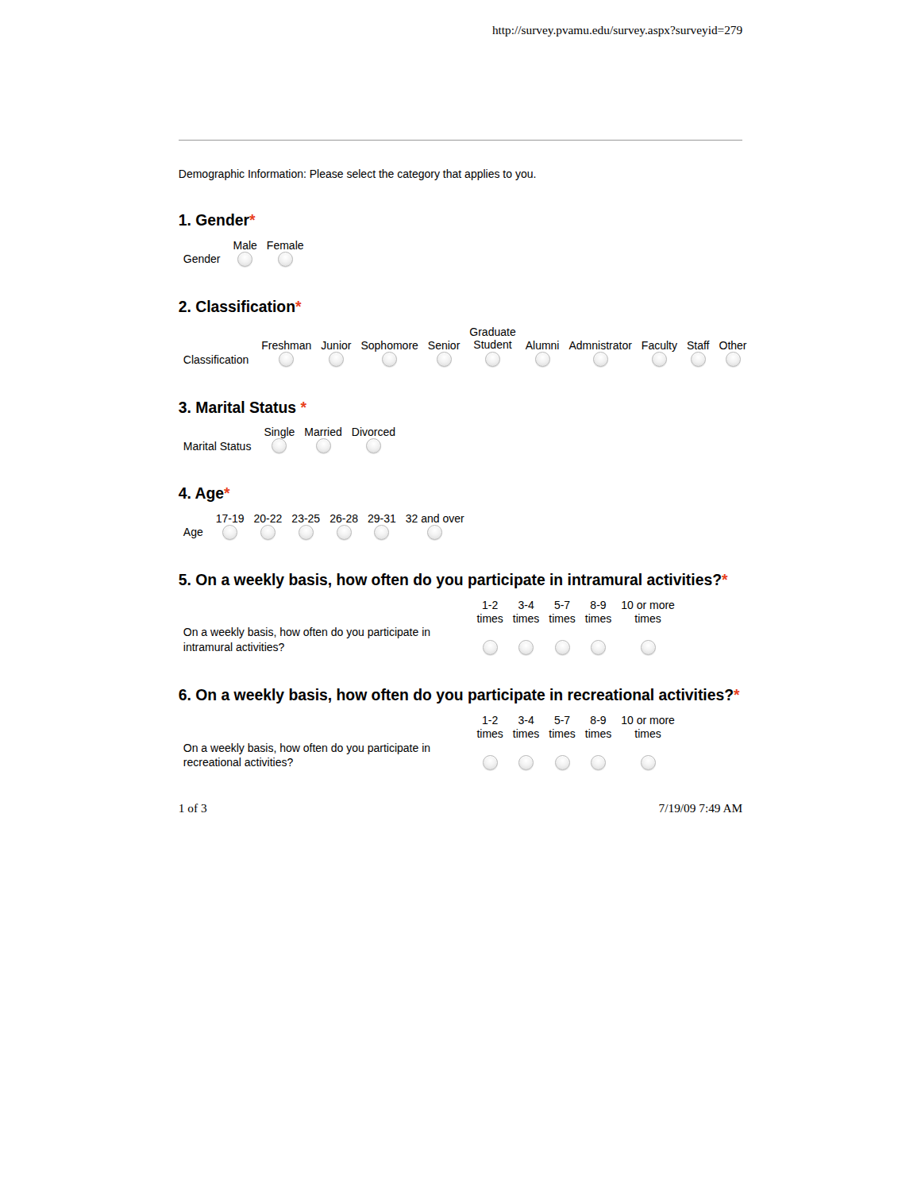http://survey.pvamu.edu/survey.aspx?surveyid=279
Demographic Information: Please select the category that applies to you.
1. Gender*
| | Male | Female |
| Gender | | |
2. Classification*
| | Freshman | Junior | Sophomore | Senior | Graduate Student | Alumni | Admnistrator | Faculty | Staff | Other |
| Classification | | | | | | | | | | |
3. Marital Status *
| | Single | Married | Divorced |
| Marital Status | | | |
4. Age*
| | 17-19 | 20-22 | 23-25 | 26-28 | 29-31 | 32 and over |
| Age | | | | | | |
5. On a weekly basis, how often do you participate in intramural activities?*
| | 1-2 times | 3-4 times | 5-7 times | 8-9 times | 10 or more times |
| On a weekly basis, how often do you participate in intramural activities? | | | | | |
6. On a weekly basis, how often do you participate in recreational activities?*
| | 1-2 times | 3-4 times | 5-7 times | 8-9 times | 10 or more times |
| On a weekly basis, how often do you participate in recreational activities? | | | | | |
1 of 3 7/19/09 7:49 AM